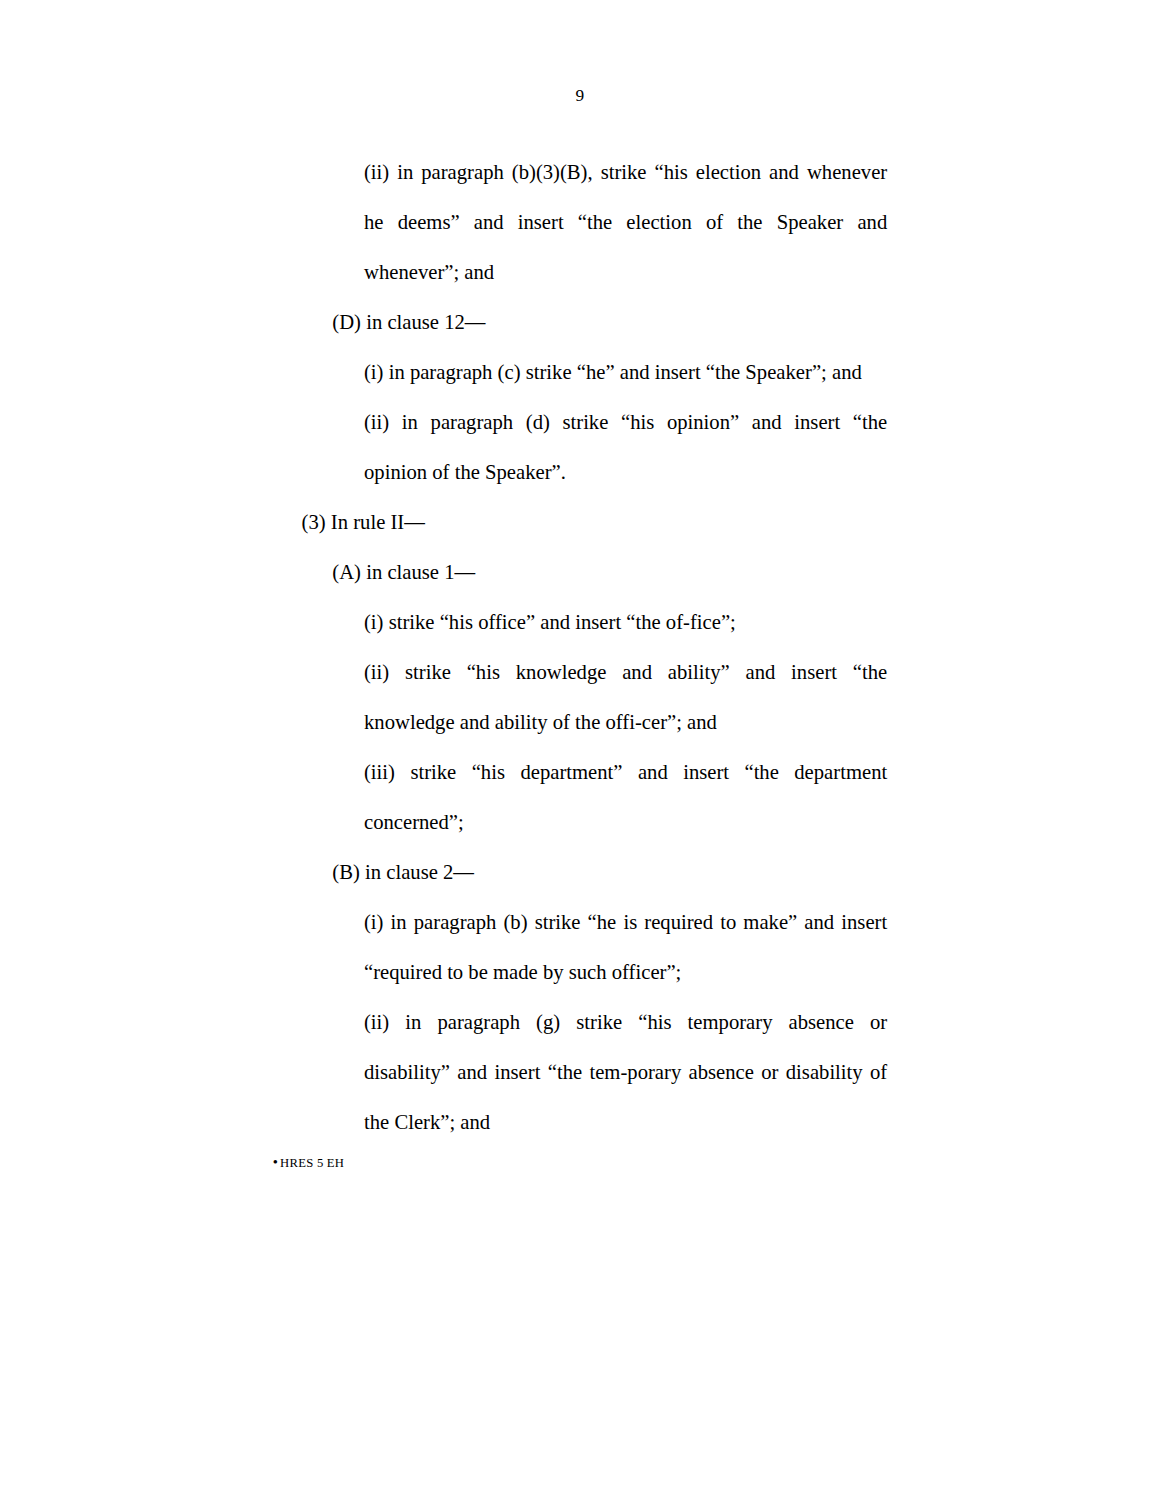9
(ii) in paragraph (b)(3)(B), strike “his election and whenever he deems” and insert “the election of the Speaker and whenever”; and
(D) in clause 12—
(i) in paragraph (c) strike “he” and insert “the Speaker”; and
(ii) in paragraph (d) strike “his opinion” and insert “the opinion of the Speaker”.
(3) In rule II—
(A) in clause 1—
(i) strike “his office” and insert “the of-fice”;
(ii) strike “his knowledge and ability” and insert “the knowledge and ability of the offi-cer”; and
(iii) strike “his department” and insert “the department concerned”;
(B) in clause 2—
(i) in paragraph (b) strike “he is required to make” and insert “required to be made by such officer”;
(ii) in paragraph (g) strike “his temporary absence or disability” and insert “the tem-porary absence or disability of the Clerk”; and
•HRES 5 EH